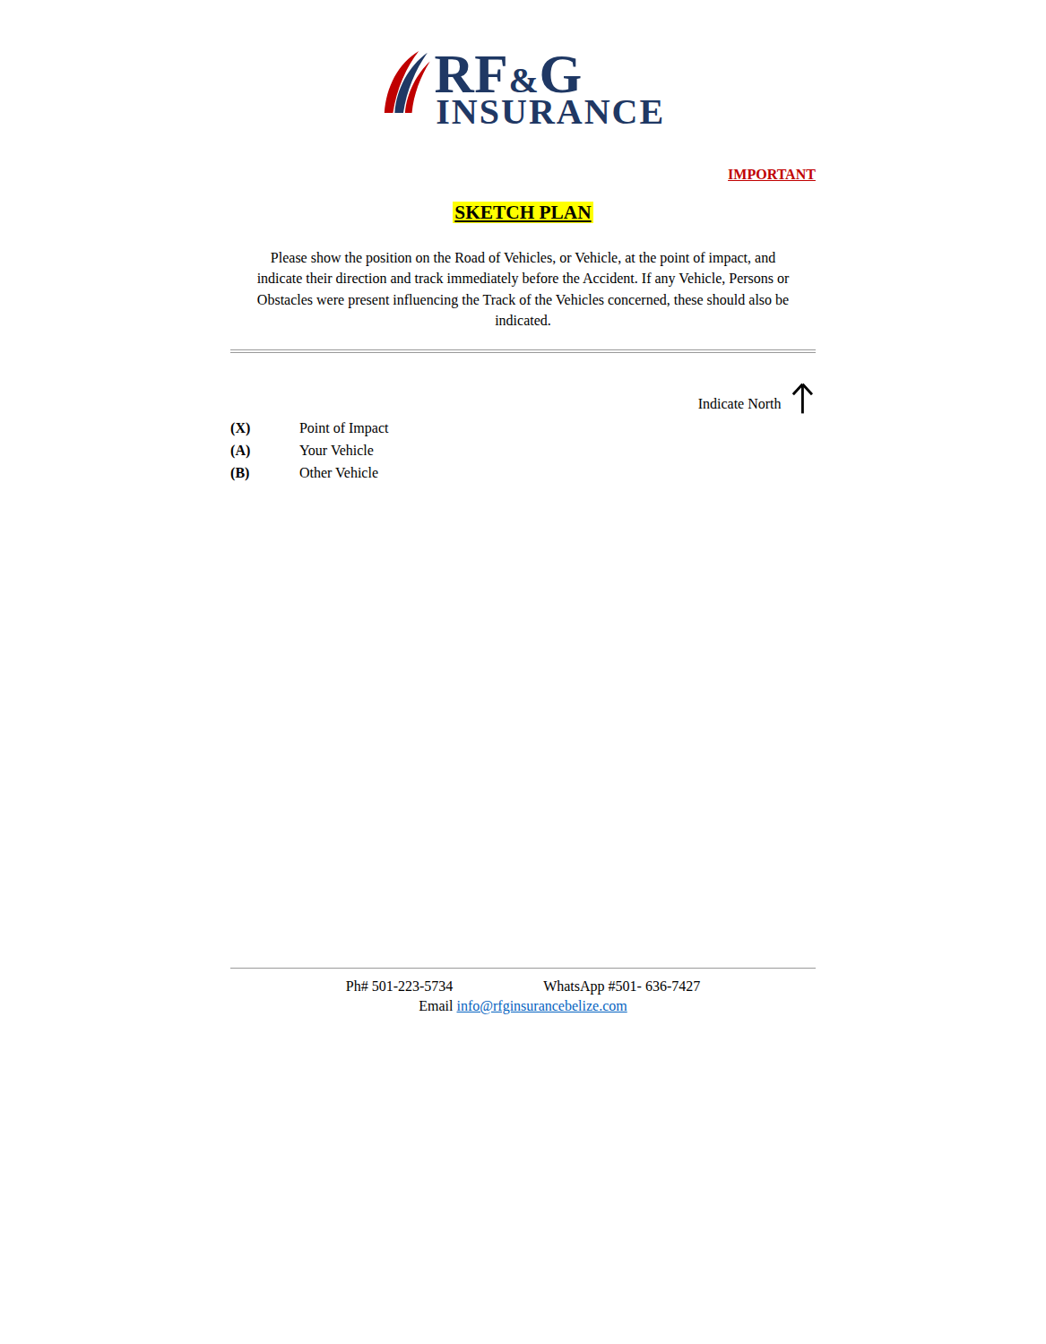RF&G INSURANCE
IMPORTANT
SKETCH PLAN
Please show the position on the Road of Vehicles, or Vehicle, at the point of impact, and indicate their direction and track immediately before the Accident. If any Vehicle, Persons or Obstacles were present influencing the Track of the Vehicles concerned, these should also be indicated.
Indicate North
| (X) | Point of Impact |
| (A) | Your Vehicle |
| (B) | Other Vehicle |
Ph# 501-223-5734 WhatsApp #501- 636-7427
Email info@rfginsurancebelize.com